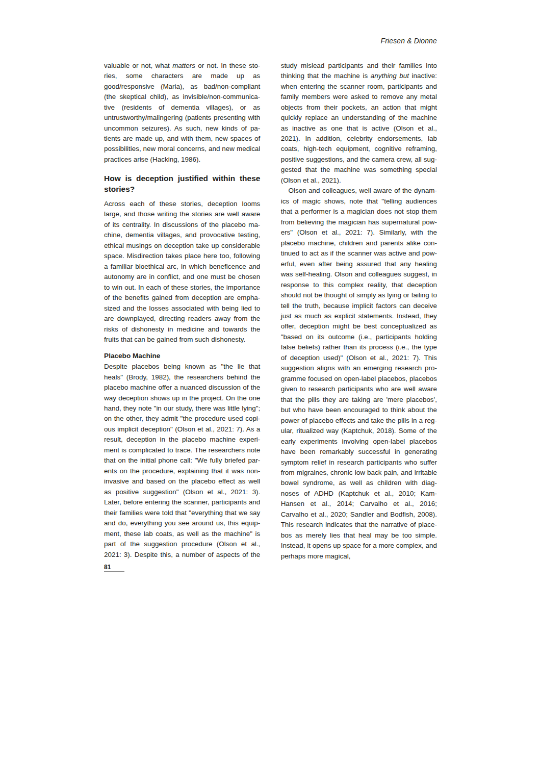Friesen & Dionne
valuable or not, what matters or not. In these stories, some characters are made up as good/responsive (Maria), as bad/non-compliant (the skeptical child), as invisible/non-communicative (residents of dementia villages), or as untrustworthy/malingering (patients presenting with uncommon seizures). As such, new kinds of patients are made up, and with them, new spaces of possibilities, new moral concerns, and new medical practices arise (Hacking, 1986).
How is deception justified within these stories?
Across each of these stories, deception looms large, and those writing the stories are well aware of its centrality. In discussions of the placebo machine, dementia villages, and provocative testing, ethical musings on deception take up considerable space. Misdirection takes place here too, following a familiar bioethical arc, in which beneficence and autonomy are in conflict, and one must be chosen to win out. In each of these stories, the importance of the benefits gained from deception are emphasized and the losses associated with being lied to are downplayed, directing readers away from the risks of dishonesty in medicine and towards the fruits that can be gained from such dishonesty.
Placebo Machine
Despite placebos being known as "the lie that heals" (Brody, 1982), the researchers behind the placebo machine offer a nuanced discussion of the way deception shows up in the project. On the one hand, they note "in our study, there was little lying"; on the other, they admit "the procedure used copious implicit deception" (Olson et al., 2021: 7). As a result, deception in the placebo machine experiment is complicated to trace. The researchers note that on the initial phone call: "We fully briefed parents on the procedure, explaining that it was non-invasive and based on the placebo effect as well as positive suggestion" (Olson et al., 2021: 3). Later, before entering the scanner, participants and their families were told that "everything that we say and do, everything you see around us, this equipment, these lab coats, as well as the machine" is part of the suggestion procedure (Olson et al., 2021: 3). Despite this, a number of aspects of the study mislead participants and their families into thinking that the machine is anything but inactive: when entering the scanner room, participants and family members were asked to remove any metal objects from their pockets, an action that might quickly replace an understanding of the machine as inactive as one that is active (Olson et al., 2021). In addition, celebrity endorsements, lab coats, high-tech equipment, cognitive reframing, positive suggestions, and the camera crew, all suggested that the machine was something special (Olson et al., 2021).
Olson and colleagues, well aware of the dynamics of magic shows, note that "telling audiences that a performer is a magician does not stop them from believing the magician has supernatural powers" (Olson et al., 2021: 7). Similarly, with the placebo machine, children and parents alike continued to act as if the scanner was active and powerful, even after being assured that any healing was self-healing. Olson and colleagues suggest, in response to this complex reality, that deception should not be thought of simply as lying or failing to tell the truth, because implicit factors can deceive just as much as explicit statements. Instead, they offer, deception might be best conceptualized as "based on its outcome (i.e., participants holding false beliefs) rather than its process (i.e., the type of deception used)" (Olson et al., 2021: 7). This suggestion aligns with an emerging research programme focused on open-label placebos, placebos given to research participants who are well aware that the pills they are taking are 'mere placebos', but who have been encouraged to think about the power of placebo effects and take the pills in a regular, ritualized way (Kaptchuk, 2018). Some of the early experiments involving open-label placebos have been remarkably successful in generating symptom relief in research participants who suffer from migraines, chronic low back pain, and irritable bowel syndrome, as well as children with diagnoses of ADHD (Kaptchuk et al., 2010; Kam-Hansen et al., 2014; Carvalho et al., 2016; Carvalho et al., 2020; Sandler and Bodfish, 2008). This research indicates that the narrative of placebos as merely lies that heal may be too simple. Instead, it opens up space for a more complex, and perhaps more magical,
81